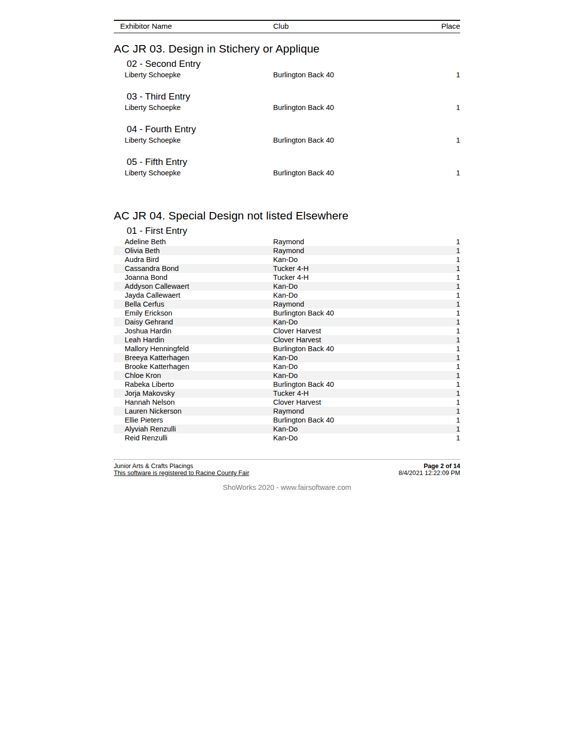| Exhibitor Name | Club | Place |
| --- | --- | --- |
AC JR 03. Design in Stichery or Applique
02 - Second Entry
| Liberty Schoepke | Burlington Back 40 | 1 |
03 - Third Entry
| Liberty Schoepke | Burlington Back 40 | 1 |
04 - Fourth Entry
| Liberty Schoepke | Burlington Back 40 | 1 |
05 - Fifth Entry
| Liberty Schoepke | Burlington Back 40 | 1 |
AC JR 04. Special Design not listed Elsewhere
01 - First Entry
| Adeline Beth | Raymond | 1 |
| Olivia Beth | Raymond | 1 |
| Audra Bird | Kan-Do | 1 |
| Cassandra Bond | Tucker 4-H | 1 |
| Joanna Bond | Tucker 4-H | 1 |
| Addyson Callewaert | Kan-Do | 1 |
| Jayda Callewaert | Kan-Do | 1 |
| Bella Cerfus | Raymond | 1 |
| Emily Erickson | Burlington Back 40 | 1 |
| Daisy Gehrand | Kan-Do | 1 |
| Joshua Hardin | Clover Harvest | 1 |
| Leah Hardin | Clover Harvest | 1 |
| Mallory Henningfeld | Burlington Back 40 | 1 |
| Breeya Katterhagen | Kan-Do | 1 |
| Brooke Katterhagen | Kan-Do | 1 |
| Chloe Kron | Kan-Do | 1 |
| Rabeka Liberto | Burlington Back 40 | 1 |
| Jorja Makovsky | Tucker 4-H | 1 |
| Hannah Nelson | Clover Harvest | 1 |
| Lauren Nickerson | Raymond | 1 |
| Ellie Pieters | Burlington Back 40 | 1 |
| Alyviah Renzulli | Kan-Do | 1 |
| Reid Renzulli | Kan-Do | 1 |
Junior Arts & Crafts Placings
This software is registered to Racine County Fair
Page 2 of 14
8/4/2021 12:22:09 PM
ShoWorks 2020 - www.fairsoftware.com